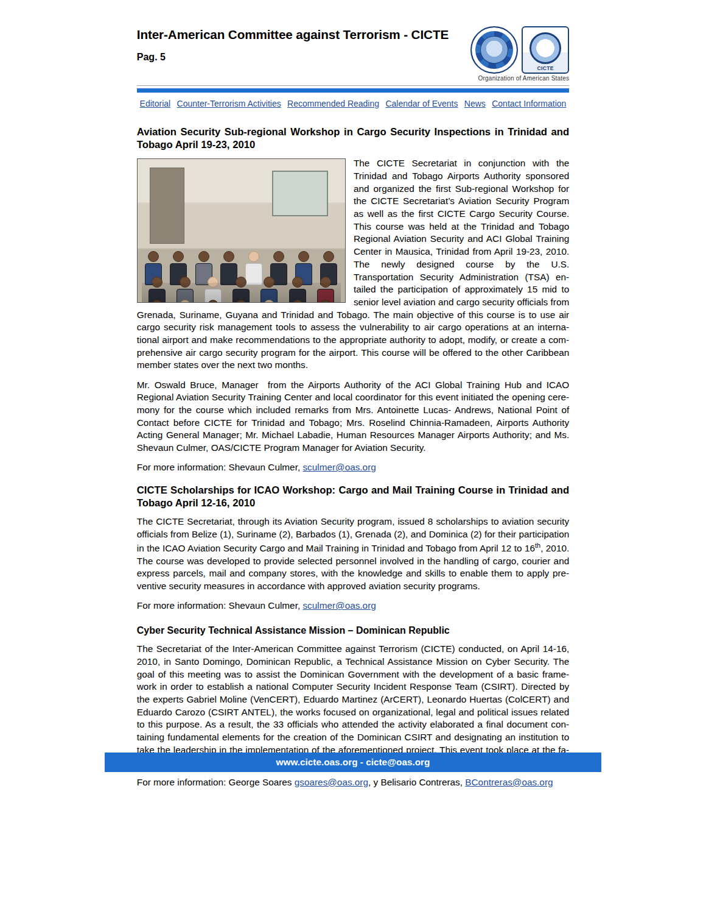Inter-American Committee against Terrorism - CICTE
Pag. 5
CICTE
Organization of American States
Editorial Counter-Terrorism Activities Recommended Reading Calendar of Events News Contact Information
Aviation Security Sub-regional Workshop in Cargo Security Inspections in Trinidad and Tobago April 19-23, 2010
The CICTE Secretariat in conjunction with the Trinidad and Tobago Airports Authority sponsored and organized the first Sub-regional Workshop for the CICTE Secretariat’s Aviation Security Program as well as the first CICTE Cargo Security Course. This course was held at the Trinidad and Tobago Regional Aviation Security and ACI Global Training Center in Mausica, Trinidad from April 19-23, 2010. The newly designed course by the U.S. Transportation Security Administration (TSA) entailed the participation of approximately 15 mid to senior level aviation and cargo security officials from Grenada, Suriname, Guyana and Trinidad and Tobago. The main objective of this course is to use air cargo security risk management tools to assess the vulnerability to air cargo operations at an international airport and make recommendations to the appropriate authority to adopt, modify, or create a comprehensive air cargo security program for the airport. This course will be offered to the other Caribbean member states over the next two months.
Mr. Oswald Bruce, Manager from the Airports Authority of the ACI Global Training Hub and ICAO Regional Aviation Security Training Center and local coordinator for this event initiated the opening ceremony for the course which included remarks from Mrs. Antoinette Lucas- Andrews, National Point of Contact before CICTE for Trinidad and Tobago; Mrs. Roselind Chinnia-Ramadeen, Airports Authority Acting General Manager; Mr. Michael Labadie, Human Resources Manager Airports Authority; and Ms. Shevaun Culmer, OAS/CICTE Program Manager for Aviation Security.
For more information: Shevaun Culmer, sculmer@oas.org
CICTE Scholarships for ICAO Workshop: Cargo and Mail Training Course in Trinidad and Tobago April 12-16, 2010
The CICTE Secretariat, through its Aviation Security program, issued 8 scholarships to aviation security officials from Belize (1), Suriname (2), Barbados (1), Grenada (2), and Dominica (2) for their participation in the ICAO Aviation Security Cargo and Mail Training in Trinidad and Tobago from April 12 to 16th, 2010. The course was developed to provide selected personnel involved in the handling of cargo, courier and express parcels, mail and company stores, with the knowledge and skills to enable them to apply preventive security measures in accordance with approved aviation security programs.
For more information: Shevaun Culmer, sculmer@oas.org
Cyber Security Technical Assistance Mission – Dominican Republic
The Secretariat of the Inter-American Committee against Terrorism (CICTE) conducted, on April 14-16, 2010, in Santo Domingo, Dominican Republic, a Technical Assistance Mission on Cyber Security. The goal of this meeting was to assist the Dominican Government with the development of a basic framework in order to establish a national Computer Security Incident Response Team (CSIRT). Directed by the experts Gabriel Moline (VenCERT), Eduardo Martinez (ArCERT), Leonardo Huertas (ColCERT) and Eduardo Carozo (CSIRT ANTEL), the works focused on organizational, legal and political issues related to this purpose. As a result, the 33 officials who attended the activity elaborated a final document containing fundamental elements for the creation of the Dominican CSIRT and designating an institution to take the leadership in the implementation of the aforementioned project. This event took place at the facilities of the Technological Institute of the Americas (ITLA, for its initials in Spanish).
For more information: George Soares gsoares@oas.org, y Belisario Contreras, BContreras@oas.org
www.cicte.oas.org - cicte@oas.org